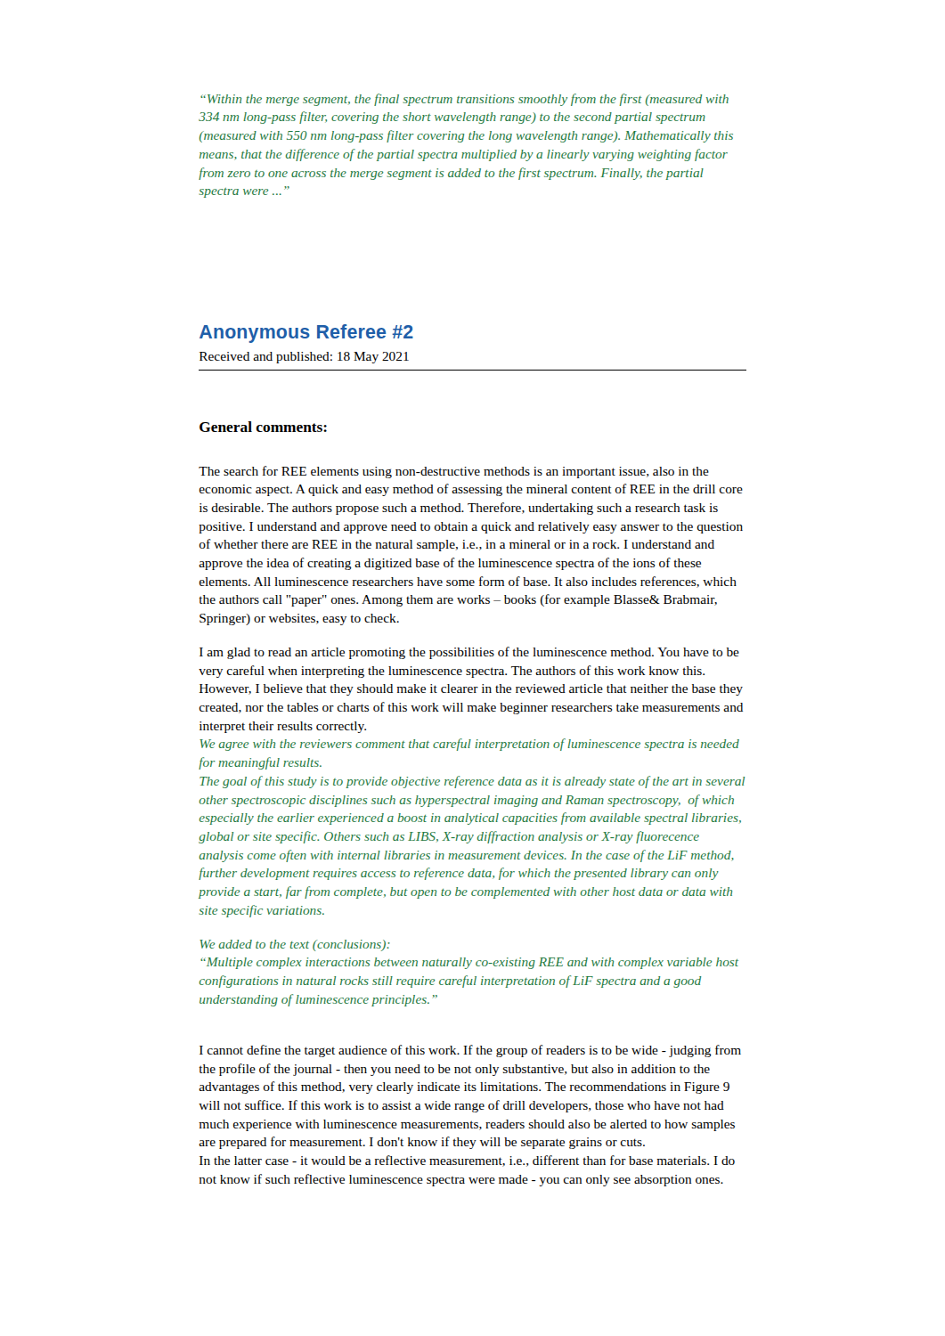“Within the merge segment, the final spectrum transitions smoothly from the first (measured with 334 nm long-pass filter, covering the short wavelength range) to the second partial spectrum (measured with 550 nm long-pass filter covering the long wavelength range). Mathematically this means, that the difference of the partial spectra multiplied by a linearly varying weighting factor from zero to one across the merge segment is added to the first spectrum. Finally, the partial spectra were ...”
Anonymous Referee #2
Received and published: 18 May 2021
General comments:
The search for REE elements using non-destructive methods is an important issue, also in the economic aspect. A quick and easy method of assessing the mineral content of REE in the drill core is desirable. The authors propose such a method. Therefore, undertaking such a research task is positive. I understand and approve need to obtain a quick and relatively easy answer to the question of whether there are REE in the natural sample, i.e., in a mineral or in a rock. I understand and approve the idea of creating a digitized base of the luminescence spectra of the ions of these elements. All luminescence researchers have some form of base. It also includes references, which the authors call "paper" ones. Among them are works – books (for example Blasse& Brabmair, Springer) or websites, easy to check.
I am glad to read an article promoting the possibilities of the luminescence method. You have to be very careful when interpreting the luminescence spectra. The authors of this work know this. However, I believe that they should make it clearer in the reviewed article that neither the base they created, nor the tables or charts of this work will make beginner researchers take measurements and interpret their results correctly.
We agree with the reviewers comment that careful interpretation of luminescence spectra is needed for meaningful results.
The goal of this study is to provide objective reference data as it is already state of the art in several other spectroscopic disciplines such as hyperspectral imaging and Raman spectroscopy, of which especially the earlier experienced a boost in analytical capacities from available spectral libraries, global or site specific. Others such as LIBS, X-ray diffraction analysis or X-ray fluorecence analysis come often with internal libraries in measurement devices. In the case of the LiF method, further development requires access to reference data, for which the presented library can only provide a start, far from complete, but open to be complemented with other host data or data with site specific variations.
We added to the text (conclusions):
“Multiple complex interactions between naturally co-existing REE and with complex variable host configurations in natural rocks still require careful interpretation of LiF spectra and a good understanding of luminescence principles.”
I cannot define the target audience of this work. If the group of readers is to be wide - judging from the profile of the journal - then you need to be not only substantive, but also in addition to the advantages of this method, very clearly indicate its limitations. The recommendations in Figure 9 will not suffice. If this work is to assist a wide range of drill developers, those who have not had much experience with luminescence measurements, readers should also be alerted to how samples are prepared for measurement. I don't know if they will be separate grains or cuts.
In the latter case - it would be a reflective measurement, i.e., different than for base materials. I do not know if such reflective luminescence spectra were made - you can only see absorption ones.